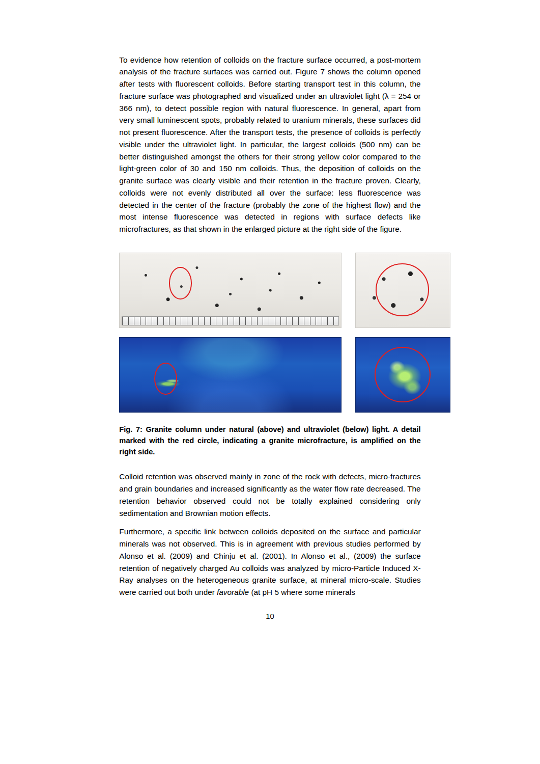To evidence how retention of colloids on the fracture surface occurred, a post-mortem analysis of the fracture surfaces was carried out. Figure 7 shows the column opened after tests with fluorescent colloids. Before starting transport test in this column, the fracture surface was photographed and visualized under an ultraviolet light (λ = 254 or 366 nm), to detect possible region with natural fluorescence. In general, apart from very small luminescent spots, probably related to uranium minerals, these surfaces did not present fluorescence. After the transport tests, the presence of colloids is perfectly visible under the ultraviolet light. In particular, the largest colloids (500 nm) can be better distinguished amongst the others for their strong yellow color compared to the light-green color of 30 and 150 nm colloids. Thus, the deposition of colloids on the granite surface was clearly visible and their retention in the fracture proven. Clearly, colloids were not evenly distributed all over the surface: less fluorescence was detected in the center of the fracture (probably the zone of the highest flow) and the most intense fluorescence was detected in regions with surface defects like microfractures, as that shown in the enlarged picture at the right side of the figure.
Fig. 7: Granite column under natural (above) and ultraviolet (below) light. A detail marked with the red circle, indicating a granite microfracture, is amplified on the right side.
Colloid retention was observed mainly in zone of the rock with defects, micro-fractures and grain boundaries and increased significantly as the water flow rate decreased. The retention behavior observed could not be totally explained considering only sedimentation and Brownian motion effects.
Furthermore, a specific link between colloids deposited on the surface and particular minerals was not observed. This is in agreement with previous studies performed by Alonso et al. (2009) and Chinju et al. (2001). In Alonso et al., (2009) the surface retention of negatively charged Au colloids was analyzed by micro-Particle Induced X-Ray analyses on the heterogeneous granite surface, at mineral micro-scale. Studies were carried out both under favorable (at pH 5 where some minerals
10